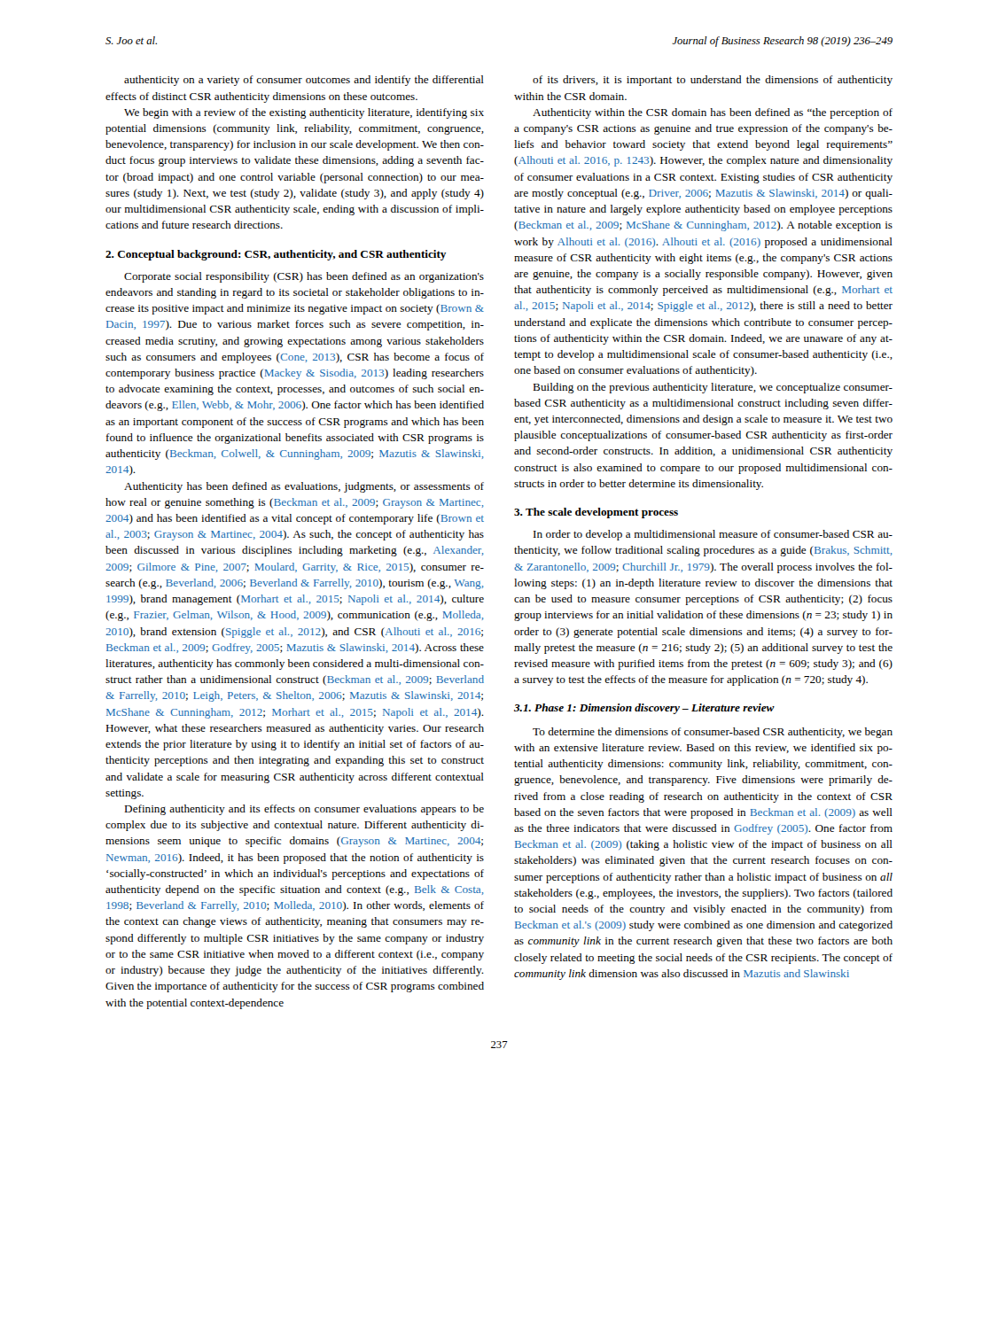S. Joo et al.
Journal of Business Research 98 (2019) 236–249
authenticity on a variety of consumer outcomes and identify the differential effects of distinct CSR authenticity dimensions on these outcomes.
We begin with a review of the existing authenticity literature, identifying six potential dimensions (community link, reliability, commitment, congruence, benevolence, transparency) for inclusion in our scale development. We then conduct focus group interviews to validate these dimensions, adding a seventh factor (broad impact) and one control variable (personal connection) to our measures (study 1). Next, we test (study 2), validate (study 3), and apply (study 4) our multidimensional CSR authenticity scale, ending with a discussion of implications and future research directions.
2. Conceptual background: CSR, authenticity, and CSR authenticity
Corporate social responsibility (CSR) has been defined as an organization's endeavors and standing in regard to its societal or stakeholder obligations to increase its positive impact and minimize its negative impact on society (Brown & Dacin, 1997). Due to various market forces such as severe competition, increased media scrutiny, and growing expectations among various stakeholders such as consumers and employees (Cone, 2013), CSR has become a focus of contemporary business practice (Mackey & Sisodia, 2013) leading researchers to advocate examining the context, processes, and outcomes of such social endeavors (e.g., Ellen, Webb, & Mohr, 2006). One factor which has been identified as an important component of the success of CSR programs and which has been found to influence the organizational benefits associated with CSR programs is authenticity (Beckman, Colwell, & Cunningham, 2009; Mazutis & Slawinski, 2014).
Authenticity has been defined as evaluations, judgments, or assessments of how real or genuine something is (Beckman et al., 2009; Grayson & Martinec, 2004) and has been identified as a vital concept of contemporary life (Brown et al., 2003; Grayson & Martinec, 2004). As such, the concept of authenticity has been discussed in various disciplines including marketing (e.g., Alexander, 2009; Gilmore & Pine, 2007; Moulard, Garrity, & Rice, 2015), consumer research (e.g., Beverland, 2006; Beverland & Farrelly, 2010), tourism (e.g., Wang, 1999), brand management (Morhart et al., 2015; Napoli et al., 2014), culture (e.g., Frazier, Gelman, Wilson, & Hood, 2009), communication (e.g., Molleda, 2010), brand extension (Spiggle et al., 2012), and CSR (Alhouti et al., 2016; Beckman et al., 2009; Godfrey, 2005; Mazutis & Slawinski, 2014). Across these literatures, authenticity has commonly been considered a multi-dimensional construct rather than a unidimensional construct (Beckman et al., 2009; Beverland & Farrelly, 2010; Leigh, Peters, & Shelton, 2006; Mazutis & Slawinski, 2014; McShane & Cunningham, 2012; Morhart et al., 2015; Napoli et al., 2014). However, what these researchers measured as authenticity varies. Our research extends the prior literature by using it to identify an initial set of factors of authenticity perceptions and then integrating and expanding this set to construct and validate a scale for measuring CSR authenticity across different contextual settings.
Defining authenticity and its effects on consumer evaluations appears to be complex due to its subjective and contextual nature. Different authenticity dimensions seem unique to specific domains (Grayson & Martinec, 2004; Newman, 2016). Indeed, it has been proposed that the notion of authenticity is ‘socially-constructed’ in which an individual's perceptions and expectations of authenticity depend on the specific situation and context (e.g., Belk & Costa, 1998; Beverland & Farrelly, 2010; Molleda, 2010). In other words, elements of the context can change views of authenticity, meaning that consumers may respond differently to multiple CSR initiatives by the same company or industry or to the same CSR initiative when moved to a different context (i.e., company or industry) because they judge the authenticity of the initiatives differently. Given the importance of authenticity for the success of CSR programs combined with the potential context-dependence
of its drivers, it is important to understand the dimensions of authenticity within the CSR domain.
Authenticity within the CSR domain has been defined as “the perception of a company's CSR actions as genuine and true expression of the company's beliefs and behavior toward society that extend beyond legal requirements” (Alhouti et al. 2016, p. 1243). However, the complex nature and dimensionality of consumer evaluations in a CSR context. Existing studies of CSR authenticity are mostly conceptual (e.g., Driver, 2006; Mazutis & Slawinski, 2014) or qualitative in nature and largely explore authenticity based on employee perceptions (Beckman et al., 2009; McShane & Cunningham, 2012). A notable exception is work by Alhouti et al. (2016). Alhouti et al. (2016) proposed a unidimensional measure of CSR authenticity with eight items (e.g., the company's CSR actions are genuine, the company is a socially responsible company). However, given that authenticity is commonly perceived as multidimensional (e.g., Morhart et al., 2015; Napoli et al., 2014; Spiggle et al., 2012), there is still a need to better understand and explicate the dimensions which contribute to consumer perceptions of authenticity within the CSR domain. Indeed, we are unaware of any attempt to develop a multidimensional scale of consumer-based authenticity (i.e., one based on consumer evaluations of authenticity).
Building on the previous authenticity literature, we conceptualize consumer-based CSR authenticity as a multidimensional construct including seven different, yet interconnected, dimensions and design a scale to measure it. We test two plausible conceptualizations of consumer-based CSR authenticity as first-order and second-order constructs. In addition, a unidimensional CSR authenticity construct is also examined to compare to our proposed multidimensional constructs in order to better determine its dimensionality.
3. The scale development process
In order to develop a multidimensional measure of consumer-based CSR authenticity, we follow traditional scaling procedures as a guide (Brakus, Schmitt, & Zarantonello, 2009; Churchill Jr., 1979). The overall process involves the following steps: (1) an in-depth literature review to discover the dimensions that can be used to measure consumer perceptions of CSR authenticity; (2) focus group interviews for an initial validation of these dimensions (n = 23; study 1) in order to (3) generate potential scale dimensions and items; (4) a survey to formally pretest the measure (n = 216; study 2); (5) an additional survey to test the revised measure with purified items from the pretest (n = 609; study 3); and (6) a survey to test the effects of the measure for application (n = 720; study 4).
3.1. Phase 1: Dimension discovery – Literature review
To determine the dimensions of consumer-based CSR authenticity, we began with an extensive literature review. Based on this review, we identified six potential authenticity dimensions: community link, reliability, commitment, congruence, benevolence, and transparency. Five dimensions were primarily derived from a close reading of research on authenticity in the context of CSR based on the seven factors that were proposed in Beckman et al. (2009) as well as the three indicators that were discussed in Godfrey (2005). One factor from Beckman et al. (2009) (taking a holistic view of the impact of business on all stakeholders) was eliminated given that the current research focuses on consumer perceptions of authenticity rather than a holistic impact of business on all stakeholders (e.g., employees, the investors, the suppliers). Two factors (tailored to social needs of the country and visibly enacted in the community) from Beckman et al.'s (2009) study were combined as one dimension and categorized as community link in the current research given that these two factors are both closely related to meeting the social needs of the CSR recipients. The concept of community link dimension was also discussed in Mazutis and Slawinski
237